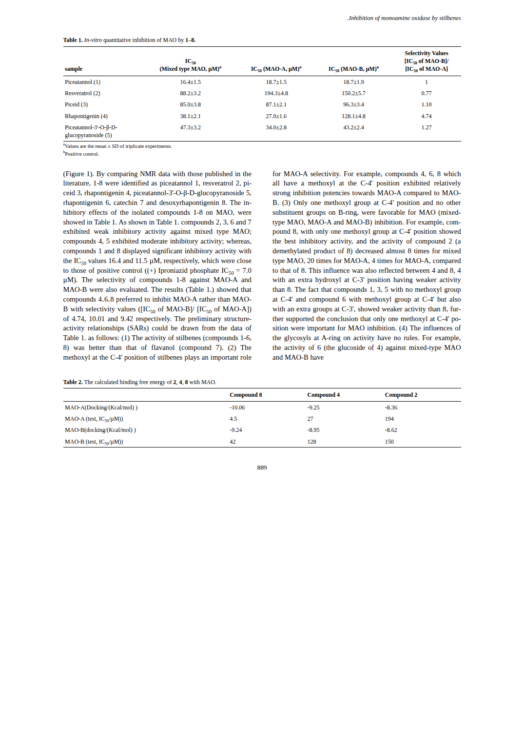.Inhibition of monoamine oxidase by stilbenes
Table 1. In-vitro quantitative inhibition of MAO by 1–8.
| sample | IC 50 (Mixed type MAO, µM) a | IC 50 (MAO-A, µM) a | IC 50 (MAO-B, µM) a | Selectivity Values [IC 50 of MAO-B]/ [IC 50 of MAO-A] |
| --- | --- | --- | --- | --- |
| Piceatannol (1) | 16.4±1.5 | 18.7±1.5 | 18.7±1.9 | 1 |
| Resveratrol (2) | 88.2±3.2 | 194.3±4.8 | 150.2±5.7 | 0.77 |
| Piceid (3) | 85.0±3.8 | 87.1±2.1 | 96.3±3.4 | 1.10 |
| Rhapontigenin (4) | 38.1±2.1 | 27.0±1.6 | 128.1±4.8 | 4.74 |
| Piceatannol-3'-O-β-D- glucopyranoside (5) | 47.3±3.2 | 34.0±2.8 | 43.2±2.4 | 1.27 |
aValues are the mean ± SD of triplicate experiments.
bPositive control.
(Figure 1). By comparing NMR data with those published in the literature, 1-8 were identified as piceatannol 1, resveratrol 2, piceid 3, rhapontigenin 4, piceatannol-3'-O-β-D-glucopyranoside 5, rhapontigenin 6, catechin 7 and desoxyrhapontigenin 8. The inhibitory effects of the isolated compounds 1-8 on MAO, were showed in Table 1. As shown in Table 1. compounds 2, 3, 6 and 7 exhibited weak inhibitory activity against mixed type MAO; compounds 4, 5 exhibited moderate inhibitory activity; whereas, compounds 1 and 8 displayed significant inhibitory activity with the IC50 values 16.4 and 11.5 µM, respectively, which were close to those of positive control ((+) Iproniazid phosphate IC50 = 7.0 µM). The selectivity of compounds 1-8 against MAO-A and MAO-B were also evaluated. The results (Table 1.) showed that compounds 4․6․8 preferred to inhibit MAO-A rather than MAO-B with selectivity values ([IC50 of MAO-B]/ [IC50 of MAO-A]) of 4.74, 10.01 and 9.42 respectively. The preliminary structure-activity relationships (SARs) could be drawn from the data of Table 1. as follows: (1) The activity of stilbenes (compounds 1-6, 8) was better than that of flavanol (compound 7). (2) The methoxyl at the C-4' position of stilbenes plays an important role for MAO-A selectivity. For example, compounds 4, 6, 8 which all have a methoxyl at the C-4' position exhibited relatively strong inhibition potencies towards MAO-A compared to MAO-B. (3) Only one methoxyl group at C-4' position and no other substituent groups on B-ring, were favorable for MAO (mixed-type MAO, MAO-A and MAO-B) inhibition. For example, compound 8, with only one methoxyl group at C-4' position showed the best inhibitory activity, and the activity of compound 2 (a demethylated product of 8) decreased almost 8 times for mixed type MAO, 20 times for MAO-A, 4 times for MAO-A, compared to that of 8. This influence was also reflected between 4 and 8, 4 with an extra hydroxyl at C-3' position having weaker activity than 8. The fact that compounds 1, 3, 5 with no methoxyl group at C-4' and compound 6 with methoxyl group at C-4' but also with an extra groups at C-3', showed weaker activity than 8, further supported the conclusion that only one methoxyl at C-4' position were important for MAO inhibition. (4) The influences of the glycosyls at A-ring on activity have no rules. For example, the activity of 6 (the glucoside of 4) against mixed-type MAO and MAO-B have
Table 2. The calculated binding free energy of 2, 4, 8 with MAO.
| | Compound 8 | Compound 4 | Compound 2 |
| --- | --- | --- | --- |
| MAO-A(Docking/(Kcal/mol) ) | -10.06 | -9.25 | -8.36 |
| MAO-A (test, IC 50 /µM)) | 4.5 | 27 | 194 |
| MAO-B(docking/(Kcal/mol) ) | -9.24 | -8.95 | -8.62 |
| MAO-B (test, IC 50 /µM)) | 42 | 128 | 150 |
889